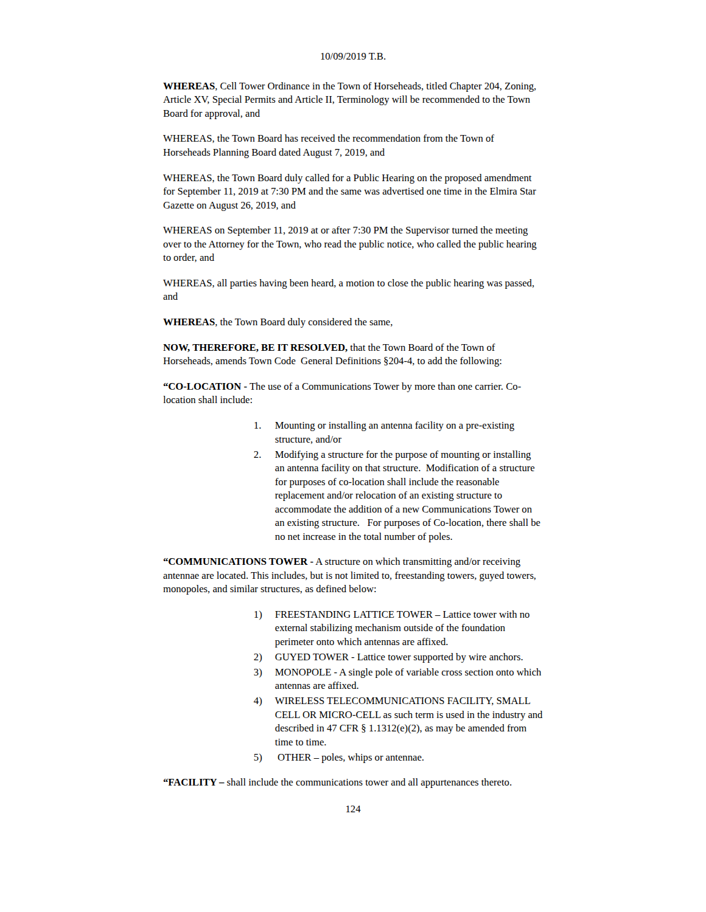10/09/2019 T.B.
WHEREAS, Cell Tower Ordinance in the Town of Horseheads, titled Chapter 204, Zoning, Article XV, Special Permits and Article II, Terminology will be recommended to the Town Board for approval, and
WHEREAS, the Town Board has received the recommendation from the Town of Horseheads Planning Board dated August 7, 2019, and
WHEREAS, the Town Board duly called for a Public Hearing on the proposed amendment for September 11, 2019 at 7:30 PM and the same was advertised one time in the Elmira Star Gazette on August 26, 2019, and
WHEREAS on September 11, 2019 at or after 7:30 PM the Supervisor turned the meeting over to the Attorney for the Town, who read the public notice, who called the public hearing to order, and
WHEREAS, all parties having been heard, a motion to close the public hearing was passed, and
WHEREAS, the Town Board duly considered the same,
NOW, THEREFORE, BE IT RESOLVED, that the Town Board of the Town of Horseheads, amends Town Code General Definitions §204-4, to add the following:
“CO-LOCATION - The use of a Communications Tower by more than one carrier. Co-location shall include:
1. Mounting or installing an antenna facility on a pre-existing structure, and/or
2. Modifying a structure for the purpose of mounting or installing an antenna facility on that structure. Modification of a structure for purposes of co-location shall include the reasonable replacement and/or relocation of an existing structure to accommodate the addition of a new Communications Tower on an existing structure. For purposes of Co-location, there shall be no net increase in the total number of poles.
“COMMUNICATIONS TOWER - A structure on which transmitting and/or receiving antennae are located. This includes, but is not limited to, freestanding towers, guyed towers, monopoles, and similar structures, as defined below:
1) FREESTANDING LATTICE TOWER – Lattice tower with no external stabilizing mechanism outside of the foundation perimeter onto which antennas are affixed.
2) GUYED TOWER - Lattice tower supported by wire anchors.
3) MONOPOLE - A single pole of variable cross section onto which antennas are affixed.
4) WIRELESS TELECOMMUNICATIONS FACILITY, SMALL CELL OR MICRO-CELL as such term is used in the industry and described in 47 CFR § 1.1312(e)(2), as may be amended from time to time.
5) OTHER – poles, whips or antennae.
“FACILITY – shall include the communications tower and all appurtenances thereto.
124